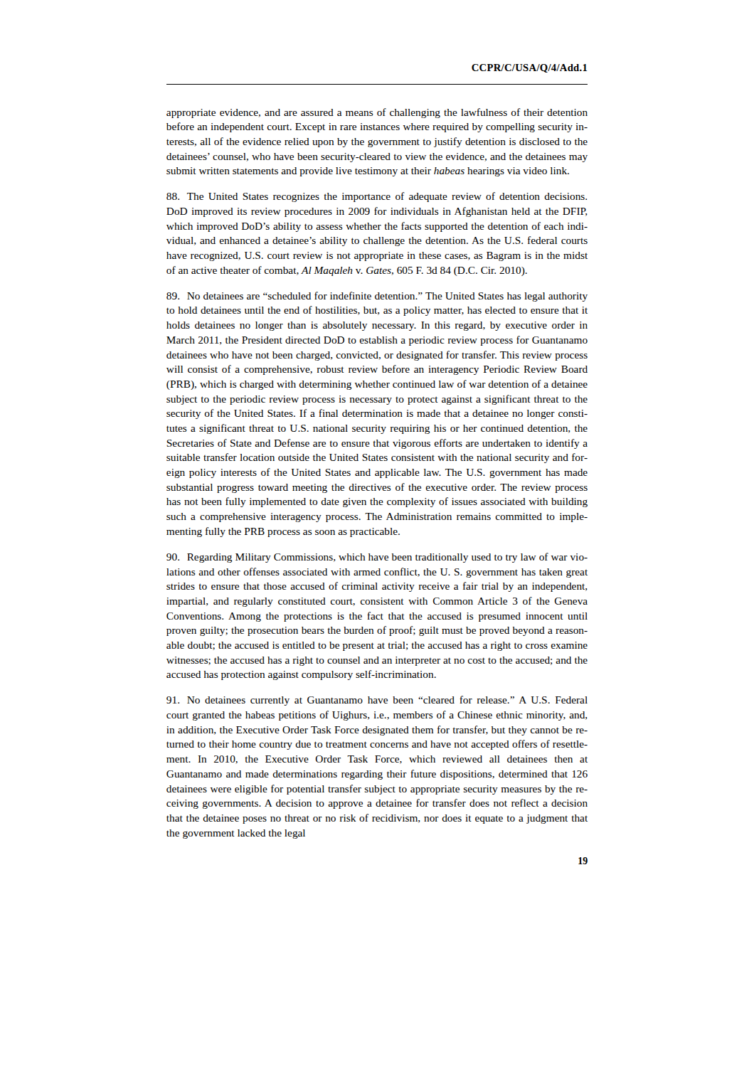CCPR/C/USA/Q/4/Add.1
appropriate evidence, and are assured a means of challenging the lawfulness of their detention before an independent court. Except in rare instances where required by compelling security interests, all of the evidence relied upon by the government to justify detention is disclosed to the detainees’ counsel, who have been security-cleared to view the evidence, and the detainees may submit written statements and provide live testimony at their habeas hearings via video link.
88. The United States recognizes the importance of adequate review of detention decisions. DoD improved its review procedures in 2009 for individuals in Afghanistan held at the DFIP, which improved DoD’s ability to assess whether the facts supported the detention of each individual, and enhanced a detainee’s ability to challenge the detention. As the U.S. federal courts have recognized, U.S. court review is not appropriate in these cases, as Bagram is in the midst of an active theater of combat, Al Maqaleh v. Gates, 605 F. 3d 84 (D.C. Cir. 2010).
89. No detainees are “scheduled for indefinite detention.” The United States has legal authority to hold detainees until the end of hostilities, but, as a policy matter, has elected to ensure that it holds detainees no longer than is absolutely necessary. In this regard, by executive order in March 2011, the President directed DoD to establish a periodic review process for Guantanamo detainees who have not been charged, convicted, or designated for transfer. This review process will consist of a comprehensive, robust review before an interagency Periodic Review Board (PRB), which is charged with determining whether continued law of war detention of a detainee subject to the periodic review process is necessary to protect against a significant threat to the security of the United States. If a final determination is made that a detainee no longer constitutes a significant threat to U.S. national security requiring his or her continued detention, the Secretaries of State and Defense are to ensure that vigorous efforts are undertaken to identify a suitable transfer location outside the United States consistent with the national security and foreign policy interests of the United States and applicable law. The U.S. government has made substantial progress toward meeting the directives of the executive order. The review process has not been fully implemented to date given the complexity of issues associated with building such a comprehensive interagency process. The Administration remains committed to implementing fully the PRB process as soon as practicable.
90. Regarding Military Commissions, which have been traditionally used to try law of war violations and other offenses associated with armed conflict, the U. S. government has taken great strides to ensure that those accused of criminal activity receive a fair trial by an independent, impartial, and regularly constituted court, consistent with Common Article 3 of the Geneva Conventions. Among the protections is the fact that the accused is presumed innocent until proven guilty; the prosecution bears the burden of proof; guilt must be proved beyond a reasonable doubt; the accused is entitled to be present at trial; the accused has a right to cross examine witnesses; the accused has a right to counsel and an interpreter at no cost to the accused; and the accused has protection against compulsory self-incrimination.
91. No detainees currently at Guantanamo have been “cleared for release.” A U.S. Federal court granted the habeas petitions of Uighurs, i.e., members of a Chinese ethnic minority, and, in addition, the Executive Order Task Force designated them for transfer, but they cannot be returned to their home country due to treatment concerns and have not accepted offers of resettlement. In 2010, the Executive Order Task Force, which reviewed all detainees then at Guantanamo and made determinations regarding their future dispositions, determined that 126 detainees were eligible for potential transfer subject to appropriate security measures by the receiving governments. A decision to approve a detainee for transfer does not reflect a decision that the detainee poses no threat or no risk of recidivism, nor does it equate to a judgment that the government lacked the legal
19